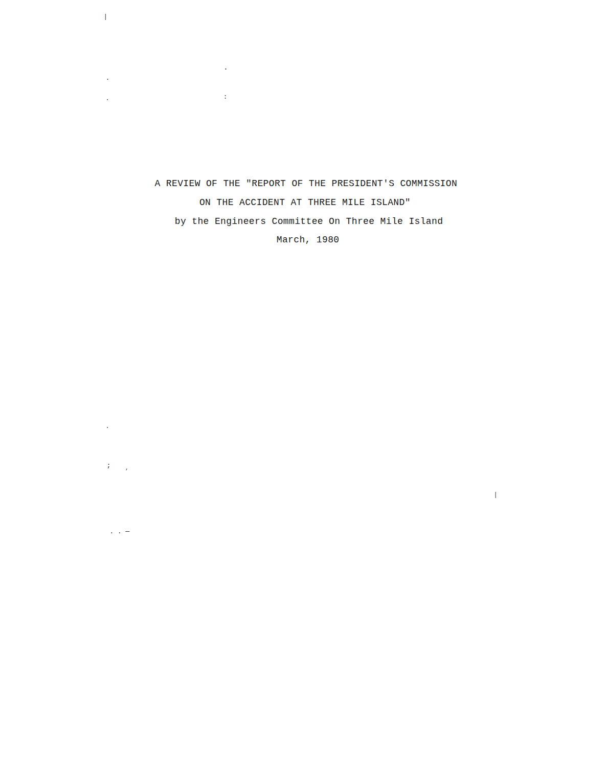| . . . :
A REVIEW OF THE "REPORT OF THE PRESIDENT'S COMMISSION ON THE ACCIDENT AT THREE MILE ISLAND" by the Engineers Committee On Three Mile Island March, 1980
. ; , | . . —